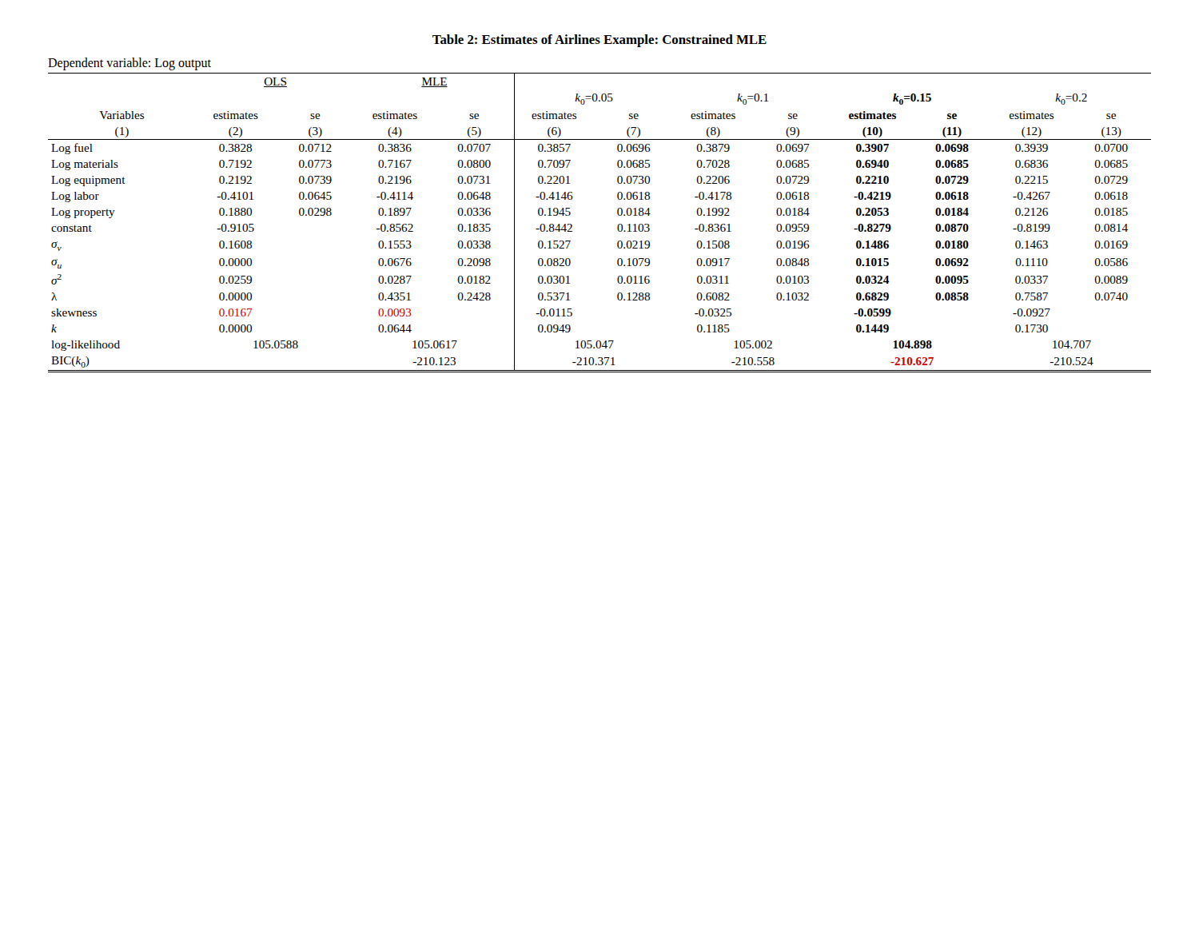Table 2: Estimates of Airlines Example: Constrained MLE
Dependent variable: Log output
| | OLS | MLE | |
| | | | k 0 =0.05 | k 0 =0.1 | k 0 =0.15 | k 0 =0.2 |
| Variables | estimates | se | estimates | se | estimates | se | estimates | se | estimates | se | estimates | se |
| (1) | (2) | (3) | (4) | (5) | (6) | (7) | (8) | (9) | (10) | (11) | (12) | (13) |
| Log fuel | 0.3828 | 0.0712 | 0.3836 | 0.0707 | 0.3857 | 0.0696 | 0.3879 | 0.0697 | 0.3907 | 0.0698 | 0.3939 | 0.0700 |
| Log materials | 0.7192 | 0.0773 | 0.7167 | 0.0800 | 0.7097 | 0.0685 | 0.7028 | 0.0685 | 0.6940 | 0.0685 | 0.6836 | 0.0685 |
| Log equipment | 0.2192 | 0.0739 | 0.2196 | 0.0731 | 0.2201 | 0.0730 | 0.2206 | 0.0729 | 0.2210 | 0.0729 | 0.2215 | 0.0729 |
| Log labor | -0.4101 | 0.0645 | -0.4114 | 0.0648 | -0.4146 | 0.0618 | -0.4178 | 0.0618 | -0.4219 | 0.0618 | -0.4267 | 0.0618 |
| Log property | 0.1880 | 0.0298 | 0.1897 | 0.0336 | 0.1945 | 0.0184 | 0.1992 | 0.0184 | 0.2053 | 0.0184 | 0.2126 | 0.0185 |
| constant | -0.9105 | | -0.8562 | 0.1835 | -0.8442 | 0.1103 | -0.8361 | 0.0959 | -0.8279 | 0.0870 | -0.8199 | 0.0814 |
| σ v | 0.1608 | | 0.1553 | 0.0338 | 0.1527 | 0.0219 | 0.1508 | 0.0196 | 0.1486 | 0.0180 | 0.1463 | 0.0169 |
| σ u | 0.0000 | | 0.0676 | 0.2098 | 0.0820 | 0.1079 | 0.0917 | 0.0848 | 0.1015 | 0.0692 | 0.1110 | 0.0586 |
| σ 2 | 0.0259 | | 0.0287 | 0.0182 | 0.0301 | 0.0116 | 0.0311 | 0.0103 | 0.0324 | 0.0095 | 0.0337 | 0.0089 |
| λ | 0.0000 | | 0.4351 | 0.2428 | 0.5371 | 0.1288 | 0.6082 | 0.1032 | 0.6829 | 0.0858 | 0.7587 | 0.0740 |
| skewness | 0.0167 | | 0.0093 | | -0.0115 | | -0.0325 | | -0.0599 | | -0.0927 | |
| k | 0.0000 | | 0.0644 | | 0.0949 | | 0.1185 | | 0.1449 | | 0.1730 | |
| log-likelihood | 105.0588 | 105.0617 | 105.047 | 105.002 | 104.898 | 104.707 |
| BIC( k 0 ) | | -210.123 | -210.371 | -210.558 | -210.627 | -210.524 |